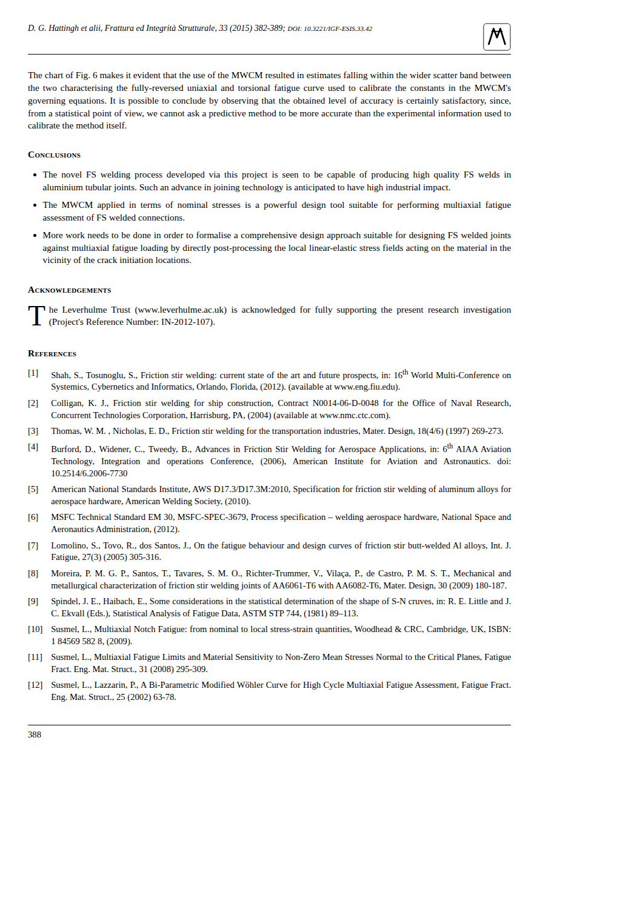D. G. Hattingh et alii, Frattura ed Integrità Strutturale, 33 (2015) 382-389; DOI: 10.3221/IGF-ESIS.33.42
The chart of Fig. 6 makes it evident that the use of the MWCM resulted in estimates falling within the wider scatter band between the two characterising the fully-reversed uniaxial and torsional fatigue curve used to calibrate the constants in the MWCM's governing equations. It is possible to conclude by observing that the obtained level of accuracy is certainly satisfactory, since, from a statistical point of view, we cannot ask a predictive method to be more accurate than the experimental information used to calibrate the method itself.
Conclusions
The novel FS welding process developed via this project is seen to be capable of producing high quality FS welds in aluminium tubular joints. Such an advance in joining technology is anticipated to have high industrial impact.
The MWCM applied in terms of nominal stresses is a powerful design tool suitable for performing multiaxial fatigue assessment of FS welded connections.
More work needs to be done in order to formalise a comprehensive design approach suitable for designing FS welded joints against multiaxial fatigue loading by directly post-processing the local linear-elastic stress fields acting on the material in the vicinity of the crack initiation locations.
Acknowledgements
The Leverhulme Trust (www.leverhulme.ac.uk) is acknowledged for fully supporting the present research investigation (Project's Reference Number: IN-2012-107).
References
Shah, S., Tosunoglu, S., Friction stir welding: current state of the art and future prospects, in: 16th World Multi-Conference on Systemics, Cybernetics and Informatics, Orlando, Florida, (2012). (available at www.eng.fiu.edu).
Colligan, K. J., Friction stir welding for ship construction, Contract N0014-06-D-0048 for the Office of Naval Research, Concurrent Technologies Corporation, Harrisburg, PA, (2004) (available at www.nmc.ctc.com).
Thomas, W. M. , Nicholas, E. D., Friction stir welding for the transportation industries, Mater. Design, 18(4/6) (1997) 269-273.
Burford, D., Widener, C., Tweedy, B., Advances in Friction Stir Welding for Aerospace Applications, in: 6th AIAA Aviation Technology, Integration and operations Conference, (2006), American Institute for Aviation and Astronautics. doi: 10.2514/6.2006-7730
American National Standards Institute, AWS D17.3/D17.3M:2010, Specification for friction stir welding of aluminum alloys for aerospace hardware, American Welding Society, (2010).
MSFC Technical Standard EM 30, MSFC-SPEC-3679, Process specification – welding aerospace hardware, National Space and Aeronautics Administration, (2012).
Lomolino, S., Tovo, R., dos Santos, J., On the fatigue behaviour and design curves of friction stir butt-welded Al alloys, Int. J. Fatigue, 27(3) (2005) 305-316.
Moreira, P. M. G. P., Santos, T., Tavares, S. M. O., Richter-Trummer, V., Vilaça, P., de Castro, P. M. S. T., Mechanical and metallurgical characterization of friction stir welding joints of AA6061-T6 with AA6082-T6, Mater. Design, 30 (2009) 180-187.
Spindel, J. E., Haibach, E., Some considerations in the statistical determination of the shape of S-N cruves, in: R. E. Little and J. C. Ekvall (Eds.), Statistical Analysis of Fatigue Data, ASTM STP 744, (1981) 89–113.
Susmel, L., Multiaxial Notch Fatigue: from nominal to local stress-strain quantities, Woodhead & CRC, Cambridge, UK, ISBN: 1 84569 582 8, (2009).
Susmel, L., Multiaxial Fatigue Limits and Material Sensitivity to Non-Zero Mean Stresses Normal to the Critical Planes, Fatigue Fract. Eng. Mat. Struct., 31 (2008) 295-309.
Susmel, L., Lazzarin, P., A Bi-Parametric Modified Wöhler Curve for High Cycle Multiaxial Fatigue Assessment, Fatigue Fract. Eng. Mat. Struct., 25 (2002) 63-78.
388